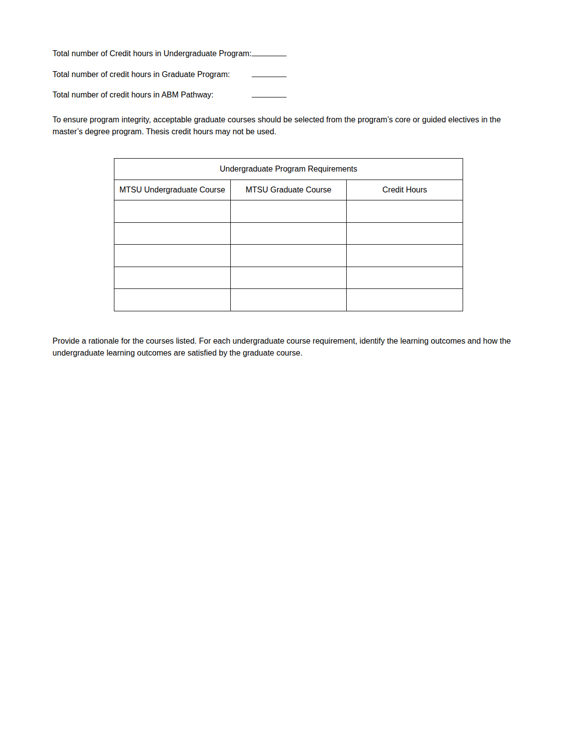Total number of Credit hours in Undergraduate Program:
Total number of credit hours in Graduate Program:
Total number of credit hours in ABM Pathway:
To ensure program integrity, acceptable graduate courses should be selected from the program’s core or guided electives in the master’s degree program. Thesis credit hours may not be used.
Undergraduate Program Requirements
| MTSU Undergraduate Course | MTSU Graduate Course | Credit Hours |
| --- | --- | --- |
Provide a rationale for the courses listed. For each undergraduate course requirement, identify the learning outcomes and how the undergraduate learning outcomes are satisfied by the graduate course.